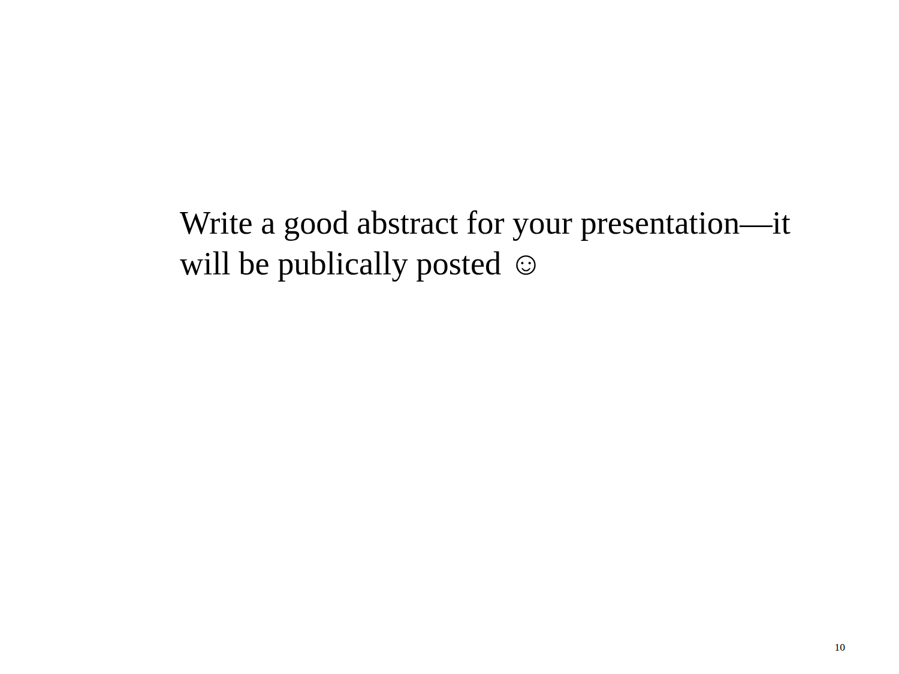Write a good abstract for your presentation—it will be publically posted ☺
10